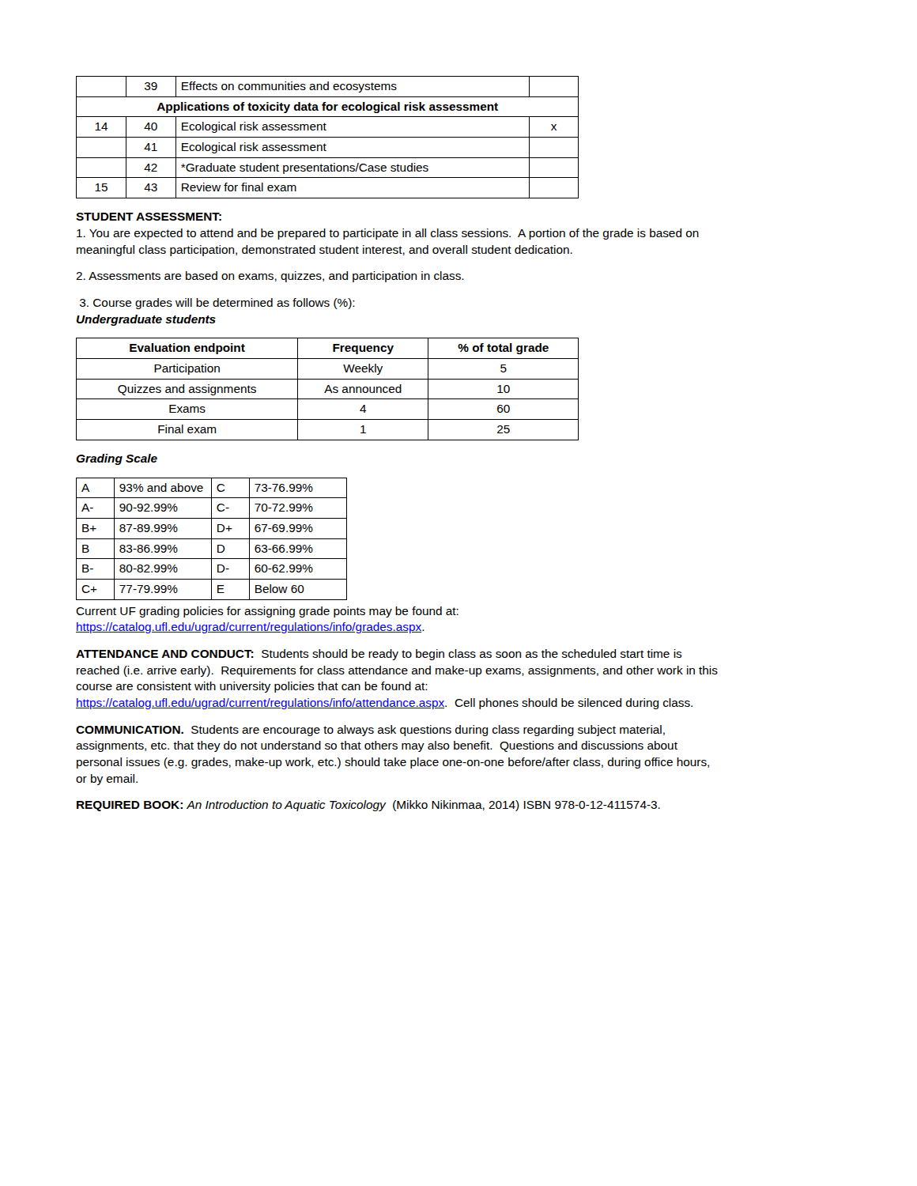| | 39 | Effects on communities and ecosystems | |
| Applications of toxicity data for ecological risk assessment |
| 14 | 40 | Ecological risk assessment | x |
| | 41 | Ecological risk assessment | |
| | 42 | *Graduate student presentations/Case studies | |
| 15 | 43 | Review for final exam | |
STUDENT ASSESSMENT:
1. You are expected to attend and be prepared to participate in all class sessions. A portion of the grade is based on meaningful class participation, demonstrated student interest, and overall student dedication.
2. Assessments are based on exams, quizzes, and participation in class.
3. Course grades will be determined as follows (%):
Undergraduate students
| Evaluation endpoint | Frequency | % of total grade |
| --- | --- | --- |
| Participation | Weekly | 5 |
| Quizzes and assignments | As announced | 10 |
| Exams | 4 | 60 |
| Final exam | 1 | 25 |
Grading Scale
| A | 93% and above | C | 73-76.99% |
| A- | 90-92.99% | C- | 70-72.99% |
| B+ | 87-89.99% | D+ | 67-69.99% |
| B | 83-86.99% | D | 63-66.99% |
| B- | 80-82.99% | D- | 60-62.99% |
| C+ | 77-79.99% | E | Below 60 |
Current UF grading policies for assigning grade points may be found at:
https://catalog.ufl.edu/ugrad/current/regulations/info/grades.aspx.
ATTENDANCE AND CONDUCT: Students should be ready to begin class as soon as the scheduled start time is reached (i.e. arrive early). Requirements for class attendance and make-up exams, assignments, and other work in this course are consistent with university policies that can be found at: https://catalog.ufl.edu/ugrad/current/regulations/info/attendance.aspx. Cell phones should be silenced during class.
COMMUNICATION. Students are encourage to always ask questions during class regarding subject material, assignments, etc. that they do not understand so that others may also benefit. Questions and discussions about personal issues (e.g. grades, make-up work, etc.) should take place one-on-one before/after class, during office hours, or by email.
REQUIRED BOOK: An Introduction to Aquatic Toxicology (Mikko Nikinmaa, 2014) ISBN 978-0-12-411574-3.